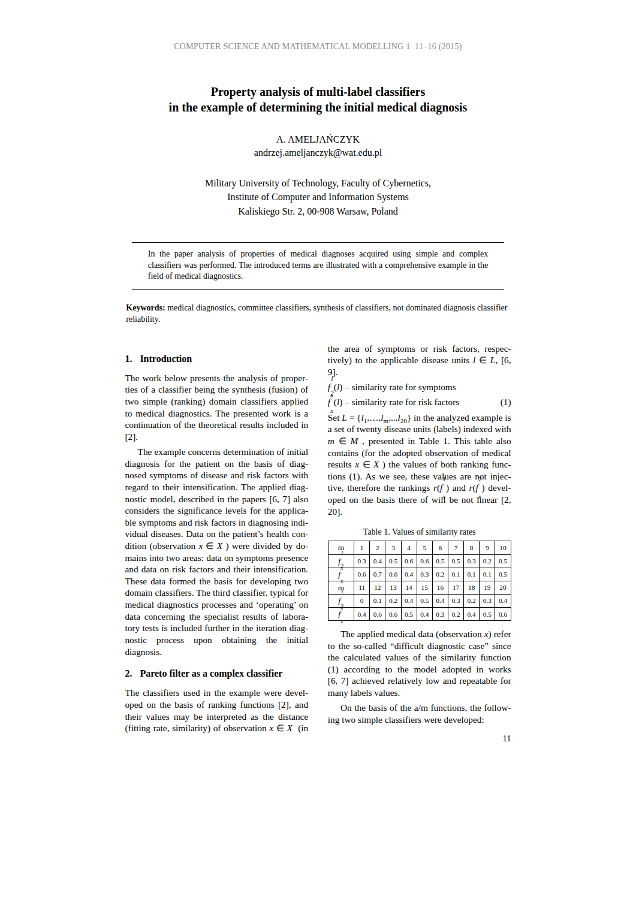COMPUTER SCIENCE AND MATHEMATICAL MODELLING 1 11–16 (2015)
Property analysis of multi-label classifiers
in the example of determining the initial medical diagnosis
A. AMELJAŃCZYK
andrzej.ameljanczyk@wat.edu.pl
Military University of Technology, Faculty of Cybernetics,
Institute of Computer and Information Systems
Kaliskiego Str. 2, 00-908 Warsaw, Poland
In the paper analysis of properties of medical diagnoses acquired using simple and complex classifiers was performed. The introduced terms are illustrated with a comprehensive example in the field of medical diagnostics.
Keywords: medical diagnostics, committee classifiers, synthesis of classifiers, not dominated diagnosis classifier reliability.
1. Introduction
The work below presents the analysis of properties of a classifier being the synthesis (fusion) of two simple (ranking) domain classifiers applied to medical diagnostics. The presented work is a continuation of the theoretical results included in [2].
The example concerns determination of initial diagnosis for the patient on the basis of diagnosed symptoms of disease and risk factors with regard to their intensification. The applied diagnostic model, described in the papers [6, 7] also considers the significance levels for the applicable symptoms and risk factors in diagnosing individual diseases. Data on the patient’s health condition (observation x ∈ X ) were divided by domains into two areas: data on symptoms presence and data on risk factors and their intensification. These data formed the basis for developing two domain classifiers. The third classifier, typical for medical diagnostics processes and ‘operating’ on data concerning the specialist results of laboratory tests is included further in the iteration diagnostic process upon obtaining the initial diagnosis.
2. Pareto filter as a complex classifier
The classifiers used in the example were developed on the basis of ranking functions [2], and their values may be interpreted as the distance (fitting rate, similarity) of observation x ∈ X (in the area of symptoms or risk factors, respectively) to the applicable disease units l ∈ L, [6, 9].
f1x(l) – similarity rate for symptoms
(1) f2x(l) – similarity rate for risk factors
Set L = {l1,…,lm,..,l20} in the analyzed example is a set of twenty disease units (labels) indexed with m ∈ M , presented in Table 1. This table also contains (for the adopted observation of medical results x ∈ X ) the values of both ranking functions (1). As we see, these values are not injective, therefore the rankings r(f1x) and r(f2x) developed on the basis there of will be not linear [2, 20].
Table 1. Values of similarity rates
| m | 1 | 2 | 3 | 4 | 5 | 6 | 7 | 8 | 9 | 10 |
| f 1 x | 0.3 | 0.4 | 0.5 | 0.6 | 0.6 | 0.5 | 0.5 | 0.3 | 0.2 | 0.5 |
| f 2 x | 0.6 | 0.7 | 0.6 | 0.4 | 0.3 | 0.2 | 0.1 | 0.1 | 0.1 | 0.5 |
| m | 11 | 12 | 13 | 14 | 15 | 16 | 17 | 18 | 19 | 20 |
| f 1 x | 0 | 0.1 | 0.2 | 0.4 | 0.5 | 0.4 | 0.3 | 0.2 | 0.3 | 0.4 |
| f 2 x | 0.4 | 0.6 | 0.6 | 0.5 | 0.4 | 0.3 | 0.2 | 0.4 | 0.5 | 0.6 |
The applied medical data (observation x) refer to the so-called “difficult diagnostic case” since the calculated values of the similarity function (1) according to the model adopted in works [6, 7] achieved relatively low and repeatable for many labels values.
On the basis of the a/m functions, the following two simple classifiers were developed:
11